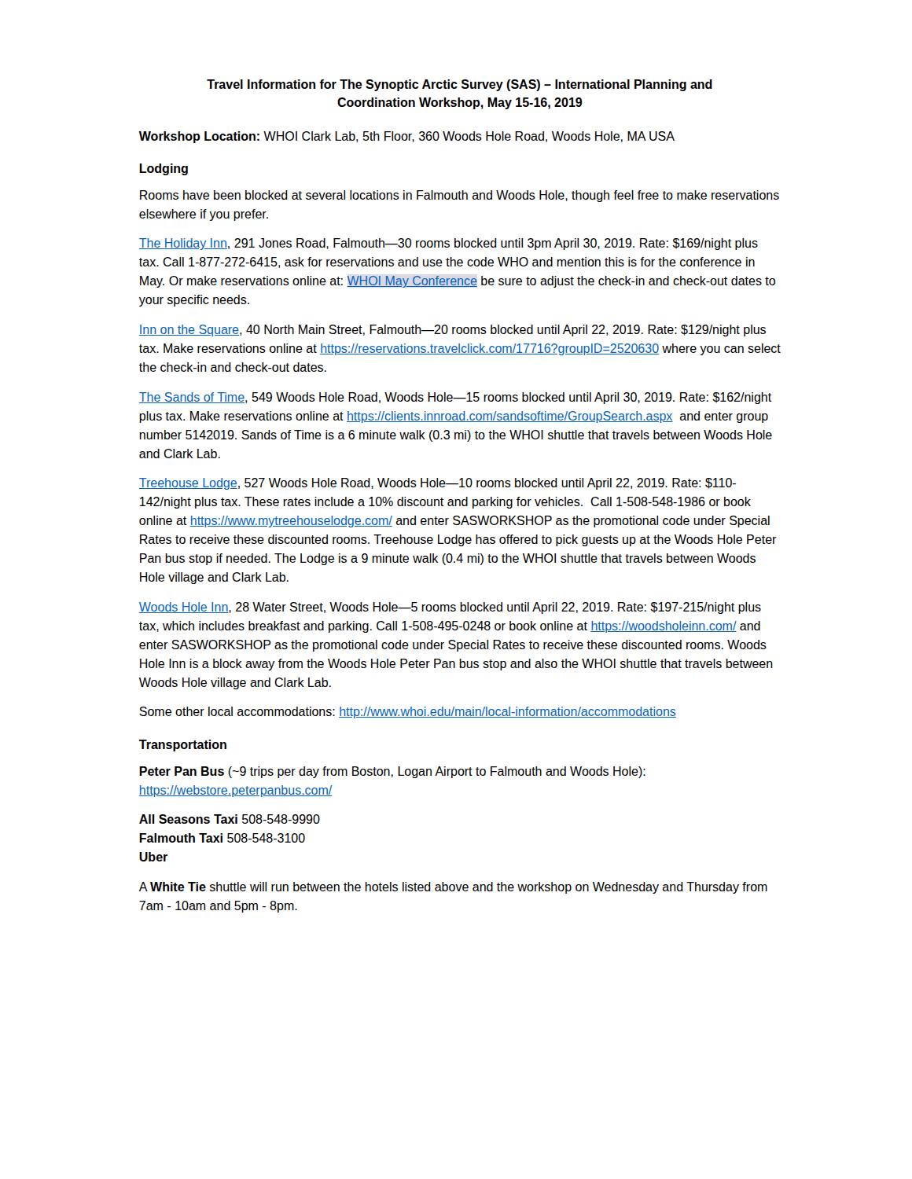Travel Information for The Synoptic Arctic Survey (SAS) – International Planning and
Coordination Workshop, May 15-16, 2019
Workshop Location: WHOI Clark Lab, 5th Floor, 360 Woods Hole Road, Woods Hole, MA USA
Lodging
Rooms have been blocked at several locations in Falmouth and Woods Hole, though feel free to make reservations elsewhere if you prefer.
The Holiday Inn, 291 Jones Road, Falmouth—30 rooms blocked until 3pm April 30, 2019. Rate: $169/night plus tax. Call 1-877-272-6415, ask for reservations and use the code WHO and mention this is for the conference in May. Or make reservations online at: WHOI May Conference be sure to adjust the check-in and check-out dates to your specific needs.
Inn on the Square, 40 North Main Street, Falmouth—20 rooms blocked until April 22, 2019. Rate: $129/night plus tax. Make reservations online at https://reservations.travelclick.com/17716?groupID=2520630 where you can select the check-in and check-out dates.
The Sands of Time, 549 Woods Hole Road, Woods Hole—15 rooms blocked until April 30, 2019. Rate: $162/night plus tax. Make reservations online at https://clients.innroad.com/sandsoftime/GroupSearch.aspx and enter group number 5142019. Sands of Time is a 6 minute walk (0.3 mi) to the WHOI shuttle that travels between Woods Hole and Clark Lab.
Treehouse Lodge, 527 Woods Hole Road, Woods Hole—10 rooms blocked until April 22, 2019. Rate: $110-142/night plus tax. These rates include a 10% discount and parking for vehicles. Call 1-508-548-1986 or book online at https://www.mytreehouselodge.com/ and enter SASWORKSHOP as the promotional code under Special Rates to receive these discounted rooms. Treehouse Lodge has offered to pick guests up at the Woods Hole Peter Pan bus stop if needed. The Lodge is a 9 minute walk (0.4 mi) to the WHOI shuttle that travels between Woods Hole village and Clark Lab.
Woods Hole Inn, 28 Water Street, Woods Hole—5 rooms blocked until April 22, 2019. Rate: $197-215/night plus tax, which includes breakfast and parking. Call 1-508-495-0248 or book online at https://woodsholeinn.com/ and enter SASWORKSHOP as the promotional code under Special Rates to receive these discounted rooms. Woods Hole Inn is a block away from the Woods Hole Peter Pan bus stop and also the WHOI shuttle that travels between Woods Hole village and Clark Lab.
Some other local accommodations: http://www.whoi.edu/main/local-information/accommodations
Transportation
Peter Pan Bus (~9 trips per day from Boston, Logan Airport to Falmouth and Woods Hole): https://webstore.peterpanbus.com/
All Seasons Taxi 508-548-9990
Falmouth Taxi 508-548-3100
Uber
A White Tie shuttle will run between the hotels listed above and the workshop on Wednesday and Thursday from 7am - 10am and 5pm - 8pm.